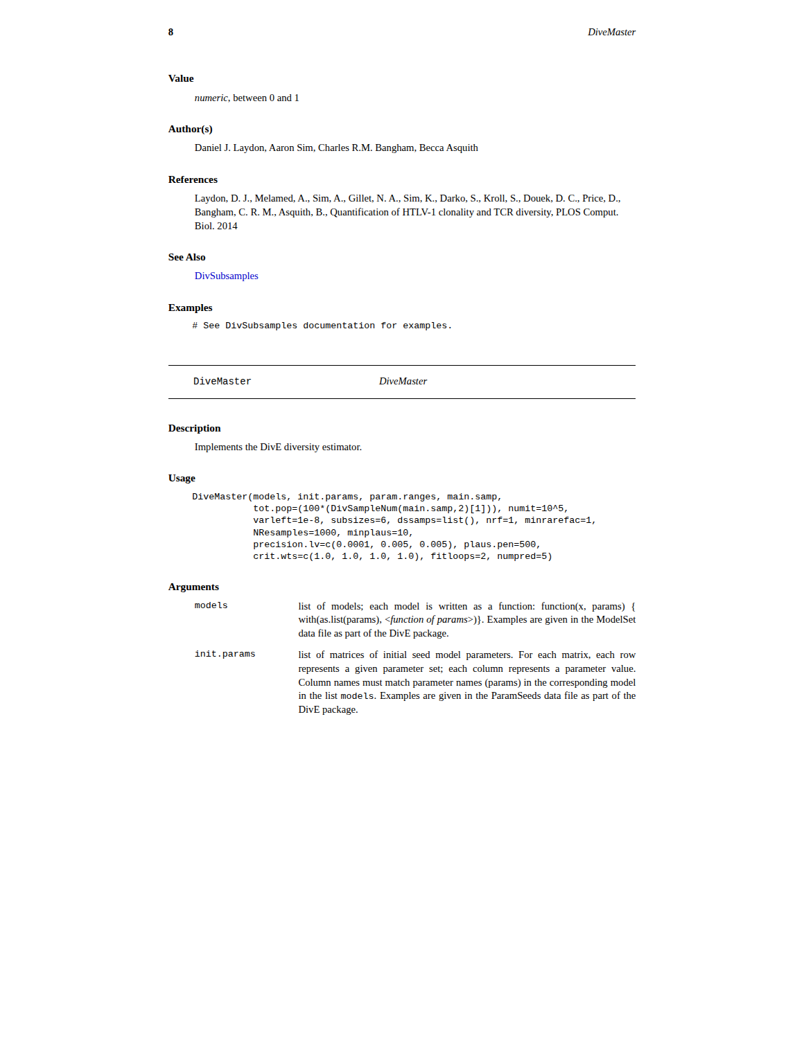8 DiveMaster
Value
numeric, between 0 and 1
Author(s)
Daniel J. Laydon, Aaron Sim, Charles R.M. Bangham, Becca Asquith
References
Laydon, D. J., Melamed, A., Sim, A., Gillet, N. A., Sim, K., Darko, S., Kroll, S., Douek, D. C., Price, D., Bangham, C. R. M., Asquith, B., Quantification of HTLV-1 clonality and TCR diversity, PLOS Comput. Biol. 2014
See Also
DivSubsamples
Examples
# See DivSubsamples documentation for examples.
DiveMaster DiveMaster
Description
Implements the DivE diversity estimator.
Usage
DiveMaster(models, init.params, param.ranges, main.samp,
           tot.pop=(100*(DivSampleNum(main.samp,2)[1])), numit=10^5,
           varleft=1e-8, subsizes=6, dssamps=list(), nrf=1, minrarefac=1,
           NResamples=1000, minplaus=10,
           precision.lv=c(0.0001, 0.005, 0.005), plaus.pen=500,
           crit.wts=c(1.0, 1.0, 1.0, 1.0), fitloops=2, numpred=5)
Arguments
models
list of models; each model is written as a function: function(x, params) { with(as.list(params), <function of params>)}. Examples are given in the ModelSet data file as part of the DivE package.
init.params
list of matrices of initial seed model parameters. For each matrix, each row represents a given parameter set; each column represents a parameter value. Column names must match parameter names (params) in the corresponding model in the list models. Examples are given in the ParamSeeds data file as part of the DivE package.